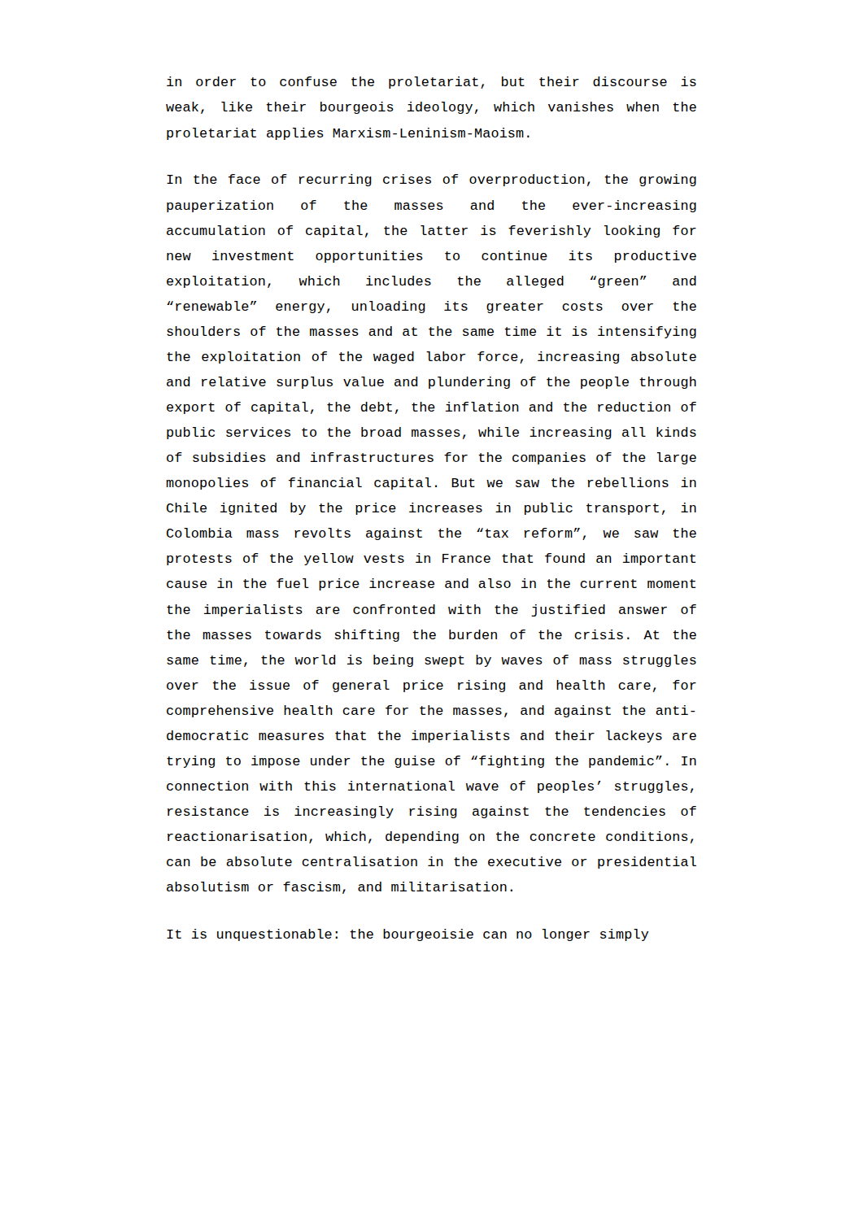in order to confuse the proletariat, but their discourse is weak, like their bourgeois ideology, which vanishes when the proletariat applies Marxism-Leninism-Maoism.
In the face of recurring crises of overproduction, the growing pauperization of the masses and the ever-increasing accumulation of capital, the latter is feverishly looking for new investment opportunities to continue its productive exploitation, which includes the alleged “green” and “renewable” energy, unloading its greater costs over the shoulders of the masses and at the same time it is intensifying the exploitation of the waged labor force, increasing absolute and relative surplus value and plundering of the people through export of capital, the debt, the inflation and the reduction of public services to the broad masses, while increasing all kinds of subsidies and infrastructures for the companies of the large monopolies of financial capital. But we saw the rebellions in Chile ignited by the price increases in public transport, in Colombia mass revolts against the “tax reform”, we saw the protests of the yellow vests in France that found an important cause in the fuel price increase and also in the current moment the imperialists are confronted with the justified answer of the masses towards shifting the burden of the crisis. At the same time, the world is being swept by waves of mass struggles over the issue of general price rising and health care, for comprehensive health care for the masses, and against the anti-democratic measures that the imperialists and their lackeys are trying to impose under the guise of “fighting the pandemic”. In connection with this international wave of peoples’ struggles, resistance is increasingly rising against the tendencies of reactionarisation, which, depending on the concrete conditions, can be absolute centralisation in the executive or presidential absolutism or fascism, and militarisation.
It is unquestionable: the bourgeoisie can no longer simply